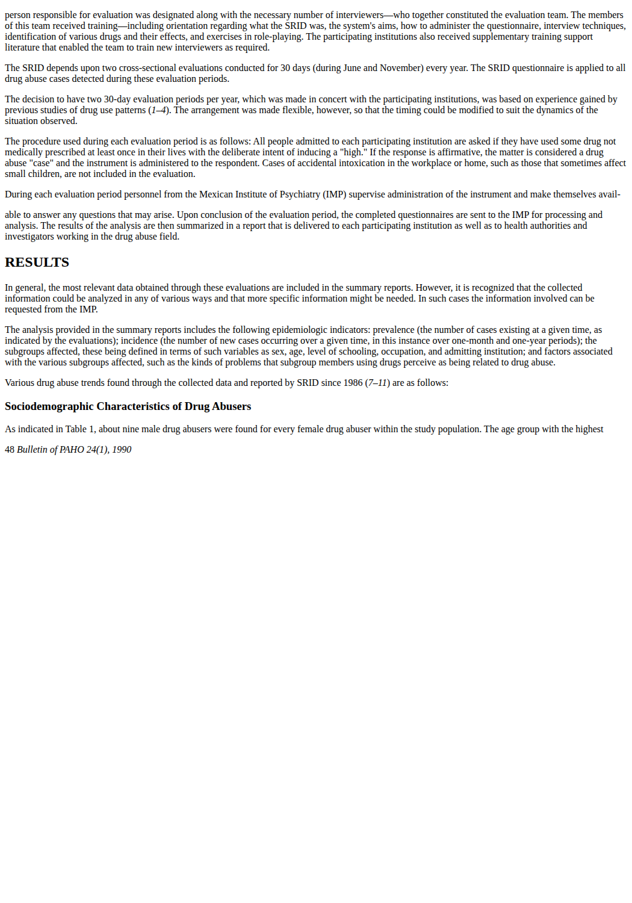person responsible for evaluation was designated along with the necessary number of interviewers—who together constituted the evaluation team. The members of this team received training—including orientation regarding what the SRID was, the system's aims, how to administer the questionnaire, interview techniques, identification of various drugs and their effects, and exercises in role-playing. The participating institutions also received supplementary training support literature that enabled the team to train new interviewers as required.
The SRID depends upon two cross-sectional evaluations conducted for 30 days (during June and November) every year. The SRID questionnaire is applied to all drug abuse cases detected during these evaluation periods.
The decision to have two 30-day evaluation periods per year, which was made in concert with the participating institutions, was based on experience gained by previous studies of drug use patterns (1–4). The arrangement was made flexible, however, so that the timing could be modified to suit the dynamics of the situation observed.
The procedure used during each evaluation period is as follows: All people admitted to each participating institution are asked if they have used some drug not medically prescribed at least once in their lives with the deliberate intent of inducing a "high." If the response is affirmative, the matter is considered a drug abuse "case" and the instrument is administered to the respondent. Cases of accidental intoxication in the workplace or home, such as those that sometimes affect small children, are not included in the evaluation.
During each evaluation period personnel from the Mexican Institute of Psychiatry (IMP) supervise administration of the instrument and make themselves avail-
able to answer any questions that may arise. Upon conclusion of the evaluation period, the completed questionnaires are sent to the IMP for processing and analysis. The results of the analysis are then summarized in a report that is delivered to each participating institution as well as to health authorities and investigators working in the drug abuse field.
RESULTS
In general, the most relevant data obtained through these evaluations are included in the summary reports. However, it is recognized that the collected information could be analyzed in any of various ways and that more specific information might be needed. In such cases the information involved can be requested from the IMP.
The analysis provided in the summary reports includes the following epidemiologic indicators: prevalence (the number of cases existing at a given time, as indicated by the evaluations); incidence (the number of new cases occurring over a given time, in this instance over one-month and one-year periods); the subgroups affected, these being defined in terms of such variables as sex, age, level of schooling, occupation, and admitting institution; and factors associated with the various subgroups affected, such as the kinds of problems that subgroup members using drugs perceive as being related to drug abuse.
Various drug abuse trends found through the collected data and reported by SRID since 1986 (7–11) are as follows:
Sociodemographic Characteristics of Drug Abusers
As indicated in Table 1, about nine male drug abusers were found for every female drug abuser within the study population. The age group with the highest
48 Bulletin of PAHO 24(1), 1990